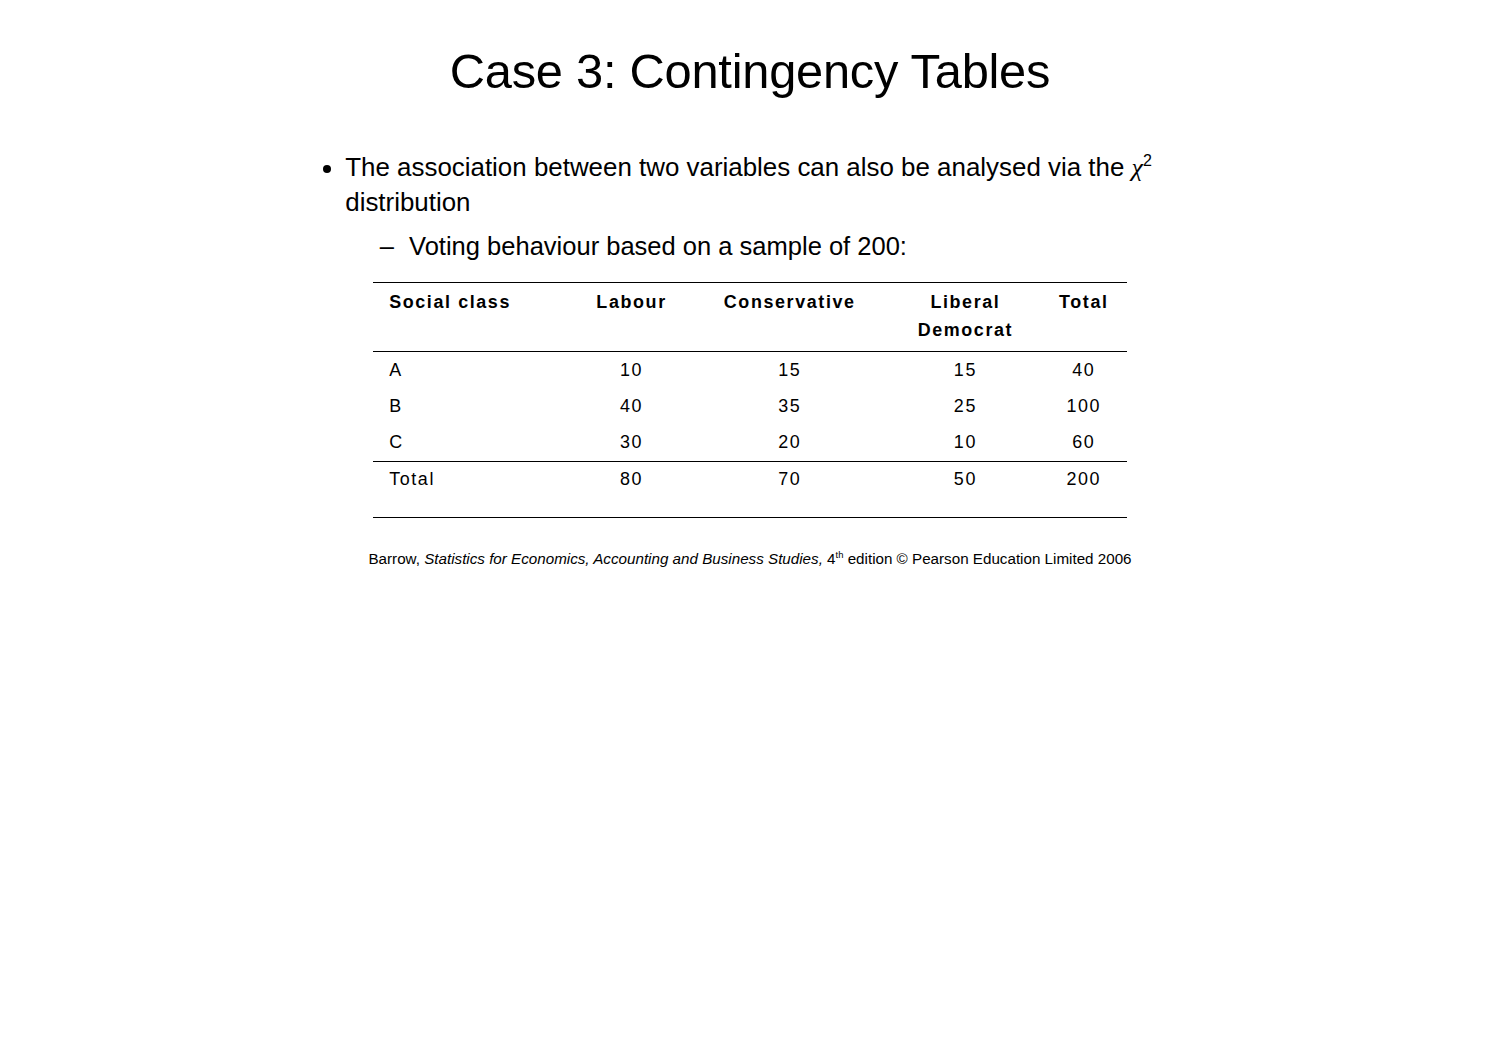Case 3: Contingency Tables
The association between two variables can also be analysed via the χ2 distribution
Voting behaviour based on a sample of 200:
Voting behaviour by social class, sample of 200
| Social class | Labour | Conservative | Liberal Democrat | Total |
| --- | --- | --- | --- | --- |
| A | 10 | 15 | 15 | 40 |
| B | 40 | 35 | 25 | 100 |
| C | 30 | 20 | 10 | 60 |
| Total | 80 | 70 | 50 | 200 |
Barrow, Statistics for Economics, Accounting and Business Studies, 4th edition © Pearson Education Limited 2006